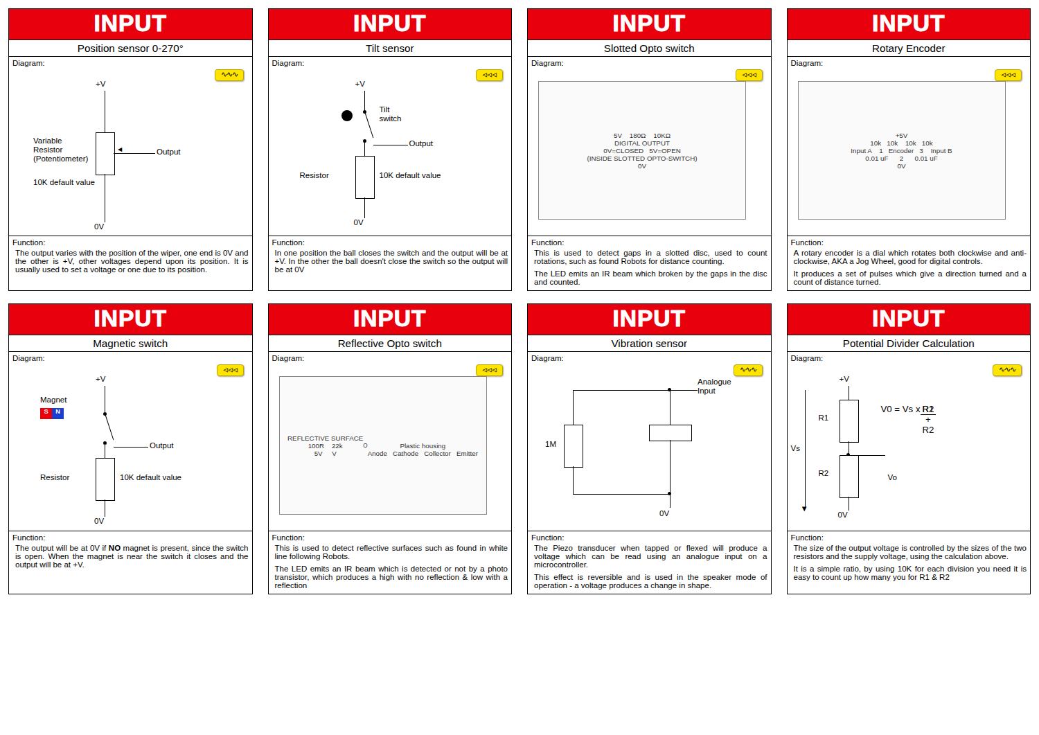INPUT
Position sensor 0-270°
Diagram:
∿∿∿
+V
0V Variable
Resistor
(Potentiometer) 10K default value
Output
Function:
The output varies with the position of the wiper, one end is 0V and the other is +V, other voltages depend upon its position. It is usually used to set a voltage or one due to its position.
INPUT
Tilt sensor
Diagram:
⏿⏿⏿
+V
Tilt
switch
0V
Output Resistor 10K default value
Function:
In one position the ball closes the switch and the output will be at +V. In the other the ball doesn't close the switch so the output will be at 0V
INPUT
Slotted Opto switch
Diagram:
⏿⏿⏿
5V 180Ω 10KΩ
DIGITAL OUTPUT
0V=CLOSED 5V=OPEN
(INSIDE SLOTTED OPTO-SWITCH)
0V
Function:
This is used to detect gaps in a slotted disc, used to count rotations, such as found Robots for distance counting.
The LED emits an IR beam which broken by the gaps in the disc and counted.
INPUT
Rotary Encoder
Diagram:
⏿⏿⏿
+5V
10k 10k 10k 10k
Input A 1 Encoder 3 Input B
0.01 uF 2 0.01 uF
0V
Function:
A rotary encoder is a dial which rotates both clockwise and anti-clockwise, AKA a Jog Wheel, good for digital controls.
It produces a set of pulses which give a direction turned and a count of distance turned.
INPUT
Magnetic switch
Diagram:
⏿⏿⏿
+V
Magnet
S
N
0V
Output Resistor 10K default value
Function:
The output will be at 0V if NO magnet is present, since the switch is open. When the magnet is near the switch it closes and the output will be at +V.
INPUT
Reflective Opto switch
Diagram:
⏿⏿⏿
REFLECTIVE SURFACE
100R 22k
5V VO
Plastic housing
Anode Cathode Collector Emitter
Function:
This is used to detect reflective surfaces such as found in white line following Robots.
The LED emits an IR beam which is detected or not by a photo transistor, which produces a high with no reflection & low with a reflection
INPUT
Vibration sensor
Diagram:
∿∿∿
1M
0V
Analogue
Input
Function:
The Piezo transducer when tapped or flexed will produce a voltage which can be read using an analogue input on a microcontroller.
This effect is reversible and is used in the speaker mode of operation - a voltage produces a change in shape.
INPUT
Potential Divider Calculation
Diagram:
∿∿∿
+V
R1
R2
0V
Vo
Vs ▼
V0 = Vs x R2 R1 + R2
Function:
The size of the output voltage is controlled by the sizes of the two resistors and the supply voltage, using the calculation above.
It is a simple ratio, by using 10K for each division you need it is easy to count up how many you for R1 & R2